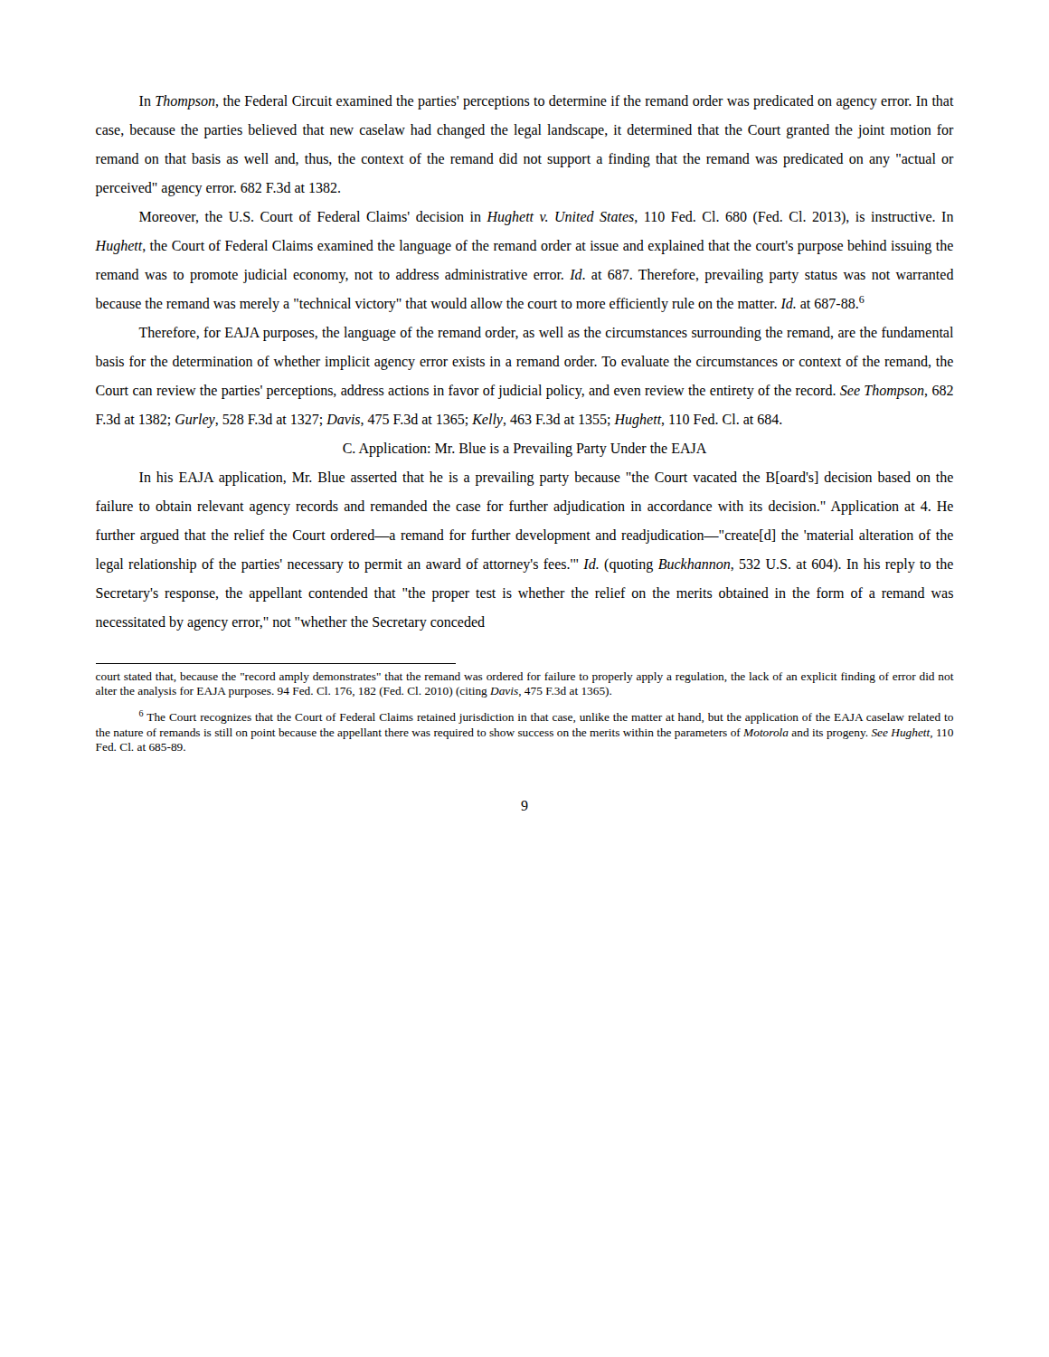In Thompson, the Federal Circuit examined the parties' perceptions to determine if the remand order was predicated on agency error. In that case, because the parties believed that new caselaw had changed the legal landscape, it determined that the Court granted the joint motion for remand on that basis as well and, thus, the context of the remand did not support a finding that the remand was predicated on any "actual or perceived" agency error. 682 F.3d at 1382.
Moreover, the U.S. Court of Federal Claims' decision in Hughett v. United States, 110 Fed. Cl. 680 (Fed. Cl. 2013), is instructive. In Hughett, the Court of Federal Claims examined the language of the remand order at issue and explained that the court's purpose behind issuing the remand was to promote judicial economy, not to address administrative error. Id. at 687. Therefore, prevailing party status was not warranted because the remand was merely a "technical victory" that would allow the court to more efficiently rule on the matter. Id. at 687-88.6
Therefore, for EAJA purposes, the language of the remand order, as well as the circumstances surrounding the remand, are the fundamental basis for the determination of whether implicit agency error exists in a remand order. To evaluate the circumstances or context of the remand, the Court can review the parties' perceptions, address actions in favor of judicial policy, and even review the entirety of the record. See Thompson, 682 F.3d at 1382; Gurley, 528 F.3d at 1327; Davis, 475 F.3d at 1365; Kelly, 463 F.3d at 1355; Hughett, 110 Fed. Cl. at 684.
C. Application: Mr. Blue is a Prevailing Party Under the EAJA
In his EAJA application, Mr. Blue asserted that he is a prevailing party because "the Court vacated the B[oard's] decision based on the failure to obtain relevant agency records and remanded the case for further adjudication in accordance with its decision." Application at 4. He further argued that the relief the Court ordered—a remand for further development and readjudication—"create[d] the 'material alteration of the legal relationship of the parties' necessary to permit an award of attorney's fees.'" Id. (quoting Buckhannon, 532 U.S. at 604). In his reply to the Secretary's response, the appellant contended that "the proper test is whether the relief on the merits obtained in the form of a remand was necessitated by agency error," not "whether the Secretary conceded
court stated that, because the "record amply demonstrates" that the remand was ordered for failure to properly apply a regulation, the lack of an explicit finding of error did not alter the analysis for EAJA purposes. 94 Fed. Cl. 176, 182 (Fed. Cl. 2010) (citing Davis, 475 F.3d at 1365).
6 The Court recognizes that the Court of Federal Claims retained jurisdiction in that case, unlike the matter at hand, but the application of the EAJA caselaw related to the nature of remands is still on point because the appellant there was required to show success on the merits within the parameters of Motorola and its progeny. See Hughett, 110 Fed. Cl. at 685-89.
9